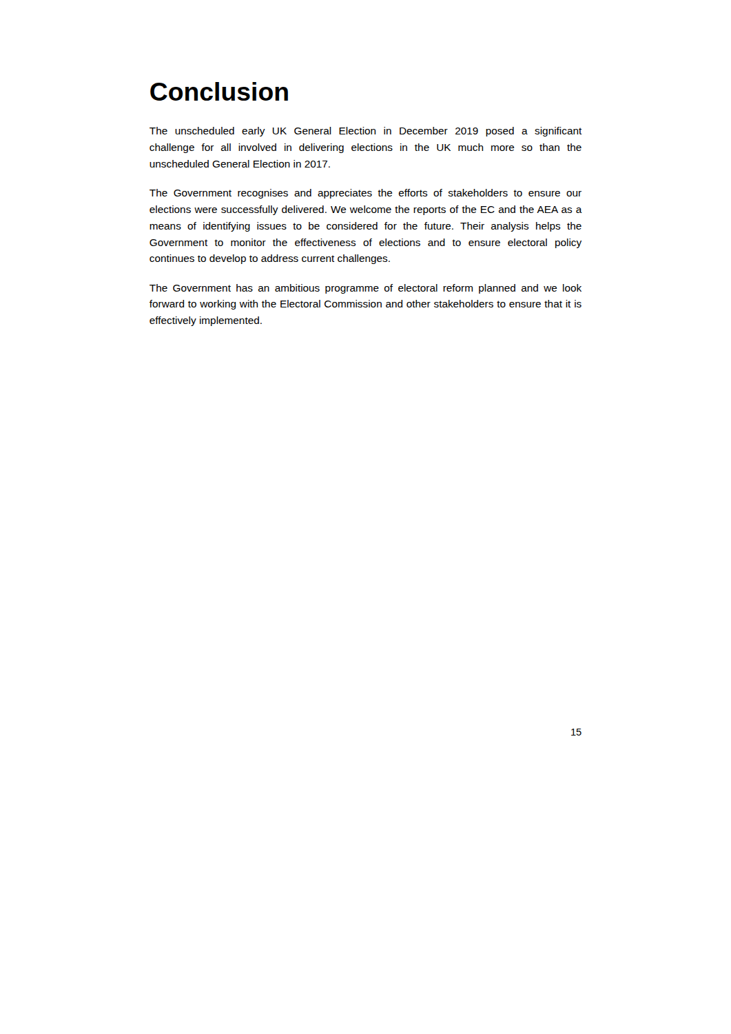Conclusion
The unscheduled early UK General Election in December 2019 posed a significant challenge for all involved in delivering elections in the UK much more so than the unscheduled General Election in 2017.
The Government recognises and appreciates the efforts of stakeholders to ensure our elections were successfully delivered. We welcome the reports of the EC and the AEA as a means of identifying issues to be considered for the future. Their analysis helps the Government to monitor the effectiveness of elections and to ensure electoral policy continues to develop to address current challenges.
The Government has an ambitious programme of electoral reform planned and we look forward to working with the Electoral Commission and other stakeholders to ensure that it is effectively implemented.
15